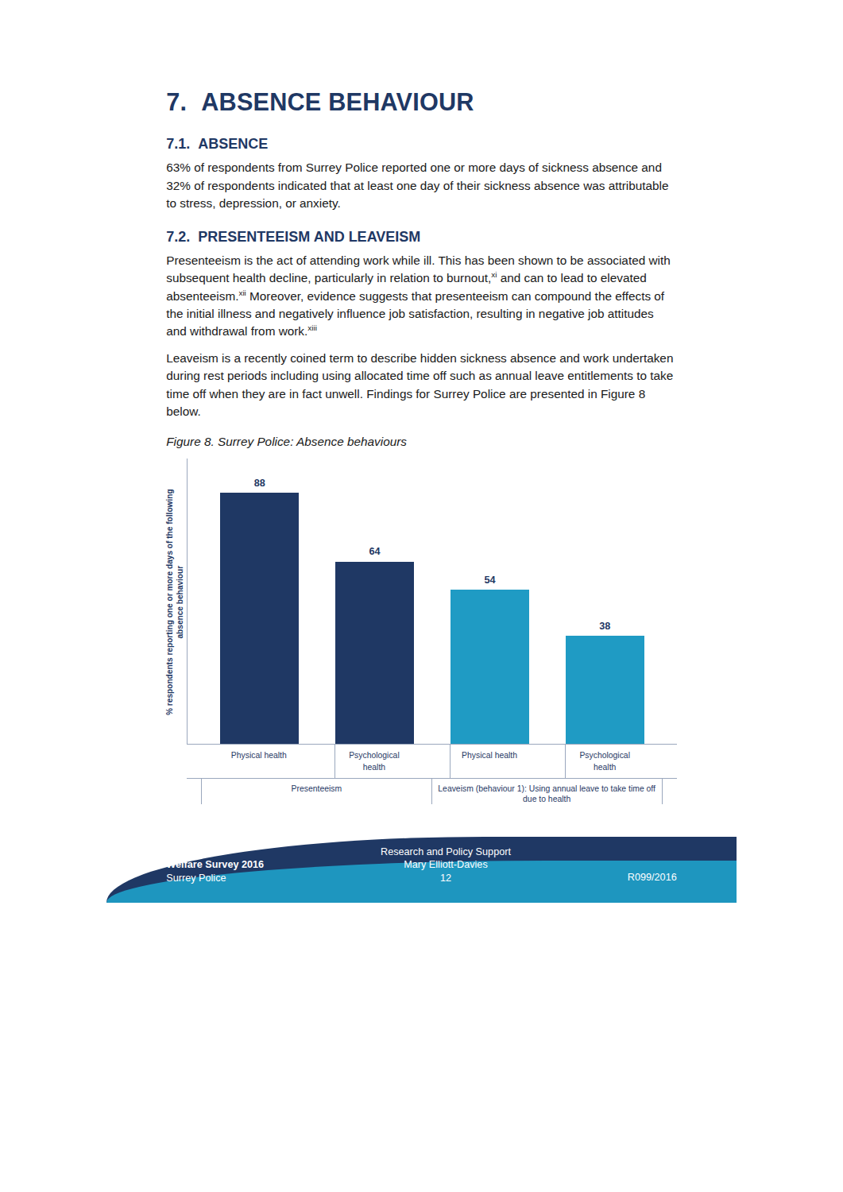7. ABSENCE BEHAVIOUR
7.1. ABSENCE
63% of respondents from Surrey Police reported one or more days of sickness absence and 32% of respondents indicated that at least one day of their sickness absence was attributable to stress, depression, or anxiety.
7.2. PRESENTEEISM AND LEAVEISM
Presenteeism is the act of attending work while ill. This has been shown to be associated with subsequent health decline, particularly in relation to burnout,xi and can to lead to elevated absenteeism.xii Moreover, evidence suggests that presenteeism can compound the effects of the initial illness and negatively influence job satisfaction, resulting in negative job attitudes and withdrawal from work.xiii
Leaveism is a recently coined term to describe hidden sickness absence and work undertaken during rest periods including using allocated time off such as annual leave entitlements to take time off when they are in fact unwell. Findings for Surrey Police are presented in Figure 8 below.
Figure 8. Surrey Police: Absence behaviours
% respondents reporting one or more days of the following
absence behaviour
88
64
54
38
Physical health
Psychological health
Physical health
Psychological health
Presenteeism
Leaveism (behaviour 1): Using annual leave to take time off due to health
Welfare Survey 2016
Surrey Police
Research and Policy Support
Mary Elliott-Davies
12
R099/2016